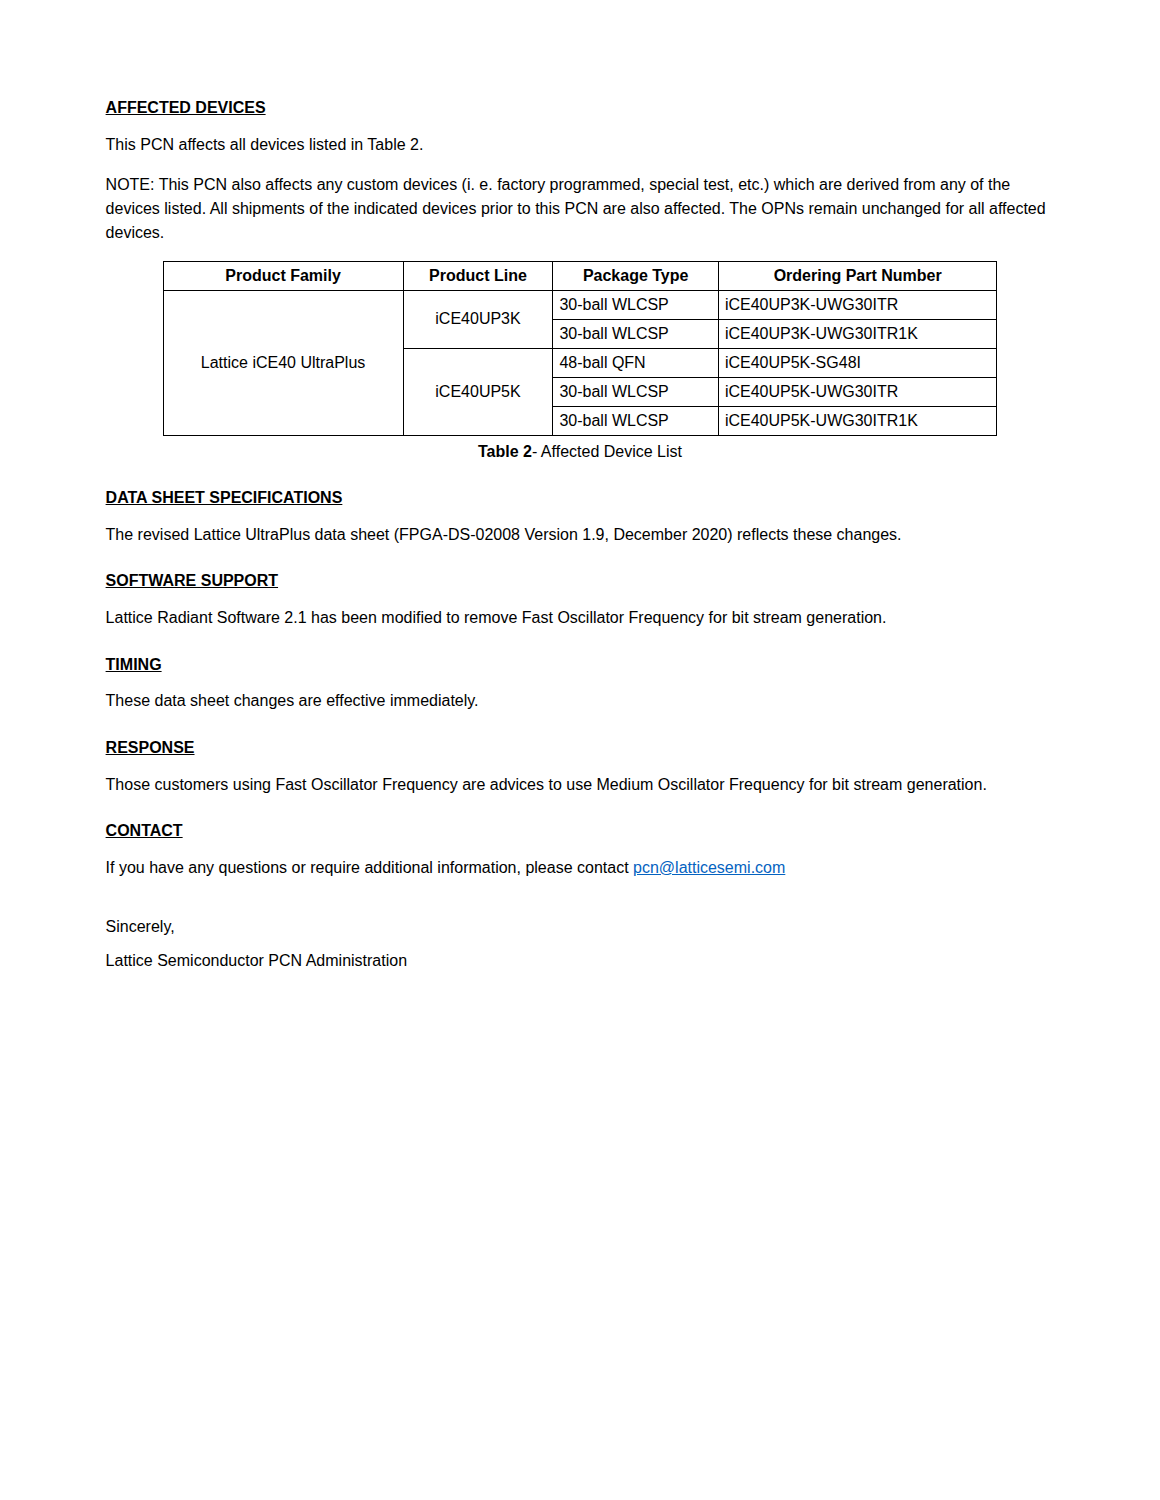AFFECTED DEVICES
This PCN affects all devices listed in Table 2.
NOTE: This PCN also affects any custom devices (i. e. factory programmed, special test, etc.) which are derived from any of the devices listed. All shipments of the indicated devices prior to this PCN are also affected. The OPNs remain unchanged for all affected devices.
Table 2 - Affected Device List
| Product Family | Product Line | Package Type | Ordering Part Number |
| --- | --- | --- | --- |
| Lattice iCE40 UltraPlus | iCE40UP3K | 30-ball WLCSP | iCE40UP3K-UWG30ITR |
| 30-ball WLCSP | iCE40UP3K-UWG30ITR1K |
| iCE40UP5K | 48-ball QFN | iCE40UP5K-SG48I |
| 30-ball WLCSP | iCE40UP5K-UWG30ITR |
| 30-ball WLCSP | iCE40UP5K-UWG30ITR1K |
DATA SHEET SPECIFICATIONS
The revised Lattice UltraPlus data sheet (FPGA-DS-02008 Version 1.9, December 2020) reflects these changes.
SOFTWARE SUPPORT
Lattice Radiant Software 2.1 has been modified to remove Fast Oscillator Frequency for bit stream generation.
TIMING
These data sheet changes are effective immediately.
RESPONSE
Those customers using Fast Oscillator Frequency are advices to use Medium Oscillator Frequency for bit stream generation.
CONTACT
If you have any questions or require additional information, please contact pcn@latticesemi.com
Sincerely,
Lattice Semiconductor PCN Administration